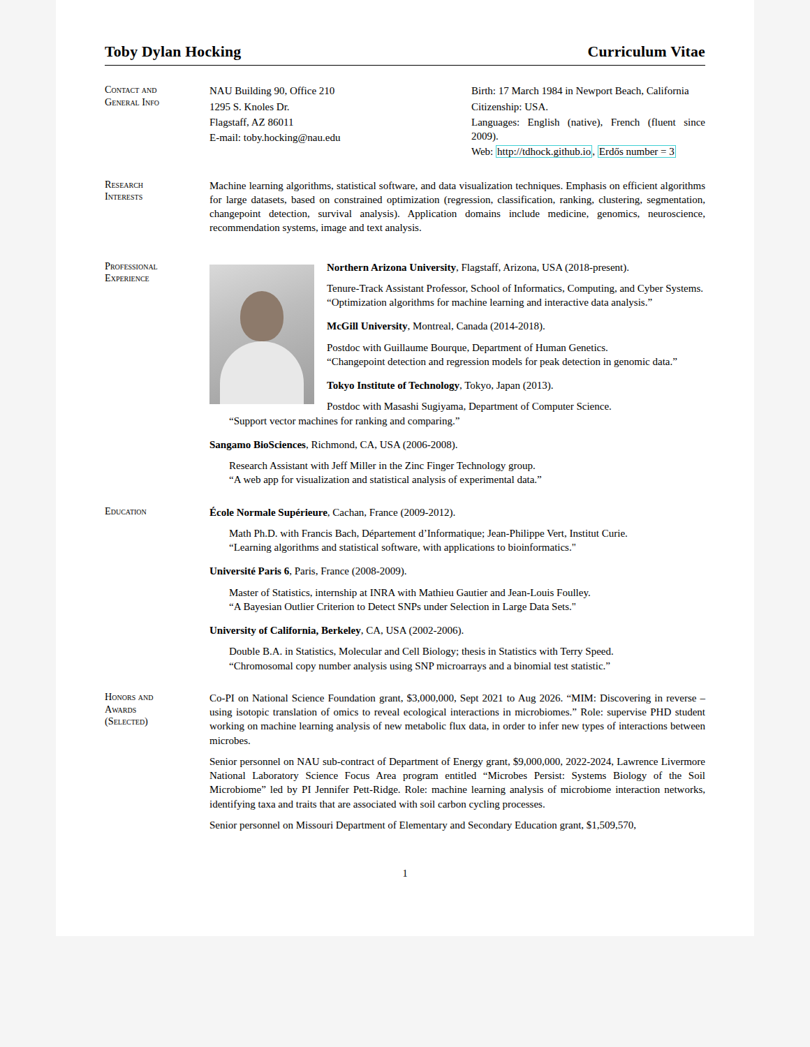Toby Dylan Hocking Curriculum Vitae
Contact and
General Info
NAU Building 90, Office 210
1295 S. Knoles Dr.
Flagstaff, AZ 86011
E-mail: toby.hocking@nau.edu
Birth: 17 March 1984 in Newport Beach, California
Citizenship: USA.
Languages: English (native), French (fluent since 2009).
Web: http://tdhock.github.io, Erdős number = 3
Research
Interests
Machine learning algorithms, statistical software, and data visualization techniques. Emphasis on efficient algorithms for large datasets, based on constrained optimization (regression, classification, ranking, clustering, segmentation, changepoint detection, survival analysis). Application domains include medicine, genomics, neuroscience, recommendation systems, image and text analysis.
Professional
Experience
Northern Arizona University, Flagstaff, Arizona, USA (2018-present).
Tenure-Track Assistant Professor, School of Informatics, Computing, and Cyber Systems.
“Optimization algorithms for machine learning and interactive data analysis.”
McGill University, Montreal, Canada (2014-2018).
Postdoc with Guillaume Bourque, Department of Human Genetics.
“Changepoint detection and regression models for peak detection in genomic data.”
Tokyo Institute of Technology, Tokyo, Japan (2013).
Postdoc with Masashi Sugiyama, Department of Computer Science.
“Support vector machines for ranking and comparing.”
Sangamo BioSciences, Richmond, CA, USA (2006-2008).
Research Assistant with Jeff Miller in the Zinc Finger Technology group.
“A web app for visualization and statistical analysis of experimental data.”
Education
École Normale Supérieure, Cachan, France (2009-2012).
Math Ph.D. with Francis Bach, Département d’Informatique; Jean-Philippe Vert, Institut Curie.
“Learning algorithms and statistical software, with applications to bioinformatics."
Université Paris 6, Paris, France (2008-2009).
Master of Statistics, internship at INRA with Mathieu Gautier and Jean-Louis Foulley.
“A Bayesian Outlier Criterion to Detect SNPs under Selection in Large Data Sets."
University of California, Berkeley, CA, USA (2002-2006).
Double B.A. in Statistics, Molecular and Cell Biology; thesis in Statistics with Terry Speed.
“Chromosomal copy number analysis using SNP microarrays and a binomial test statistic.”
Honors and
Awards
(Selected)
Co-PI on National Science Foundation grant, $3,000,000, Sept 2021 to Aug 2026. “MIM: Discovering in reverse – using isotopic translation of omics to reveal ecological interactions in microbiomes.” Role: supervise PHD student working on machine learning analysis of new metabolic flux data, in order to infer new types of interactions between microbes.
Senior personnel on NAU sub-contract of Department of Energy grant, $9,000,000, 2022-2024, Lawrence Livermore National Laboratory Science Focus Area program entitled “Microbes Persist: Systems Biology of the Soil Microbiome” led by PI Jennifer Pett-Ridge. Role: machine learning analysis of microbiome interaction networks, identifying taxa and traits that are associated with soil carbon cycling processes.
Senior personnel on Missouri Department of Elementary and Secondary Education grant, $1,509,570,
1